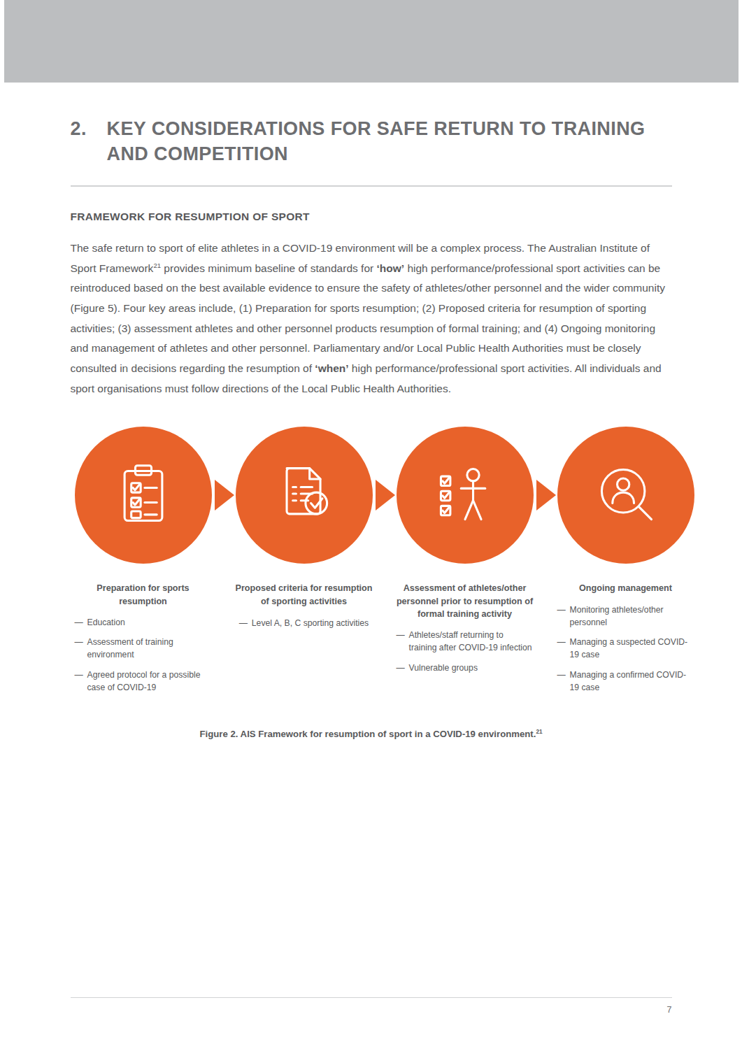2. Key considerations for safe return to training and competition
Framework for resumption of sport
The safe return to sport of elite athletes in a COVID-19 environment will be a complex process. The Australian Institute of Sport Framework21 provides minimum baseline of standards for ‘how’ high performance/professional sport activities can be reintroduced based on the best available evidence to ensure the safety of athletes/other personnel and the wider community (Figure 5). Four key areas include, (1) Preparation for sports resumption; (2) Proposed criteria for resumption of sporting activities; (3) assessment athletes and other personnel products resumption of formal training; and (4) Ongoing monitoring and management of athletes and other personnel. Parliamentary and/or Local Public Health Authorities must be closely consulted in decisions regarding the resumption of ‘when’ high performance/professional sport activities. All individuals and sport organisations must follow directions of the Local Public Health Authorities.
Preparation for sports resumption
Education
Assessment of training environment
Agreed protocol for a possible case of COVID-19
Proposed criteria for resumption of sporting activities
Level A, B, C sporting activities
Assessment of athletes/other personnel prior to resumption of formal training activity
Athletes/staff returning to training after COVID-19 infection
Vulnerable groups
Ongoing management
Monitoring athletes/other personnel
Managing a suspected COVID-19 case
Managing a confirmed COVID-19 case
Figure 2. AIS Framework for resumption of sport in a COVID-19 environment.21
7